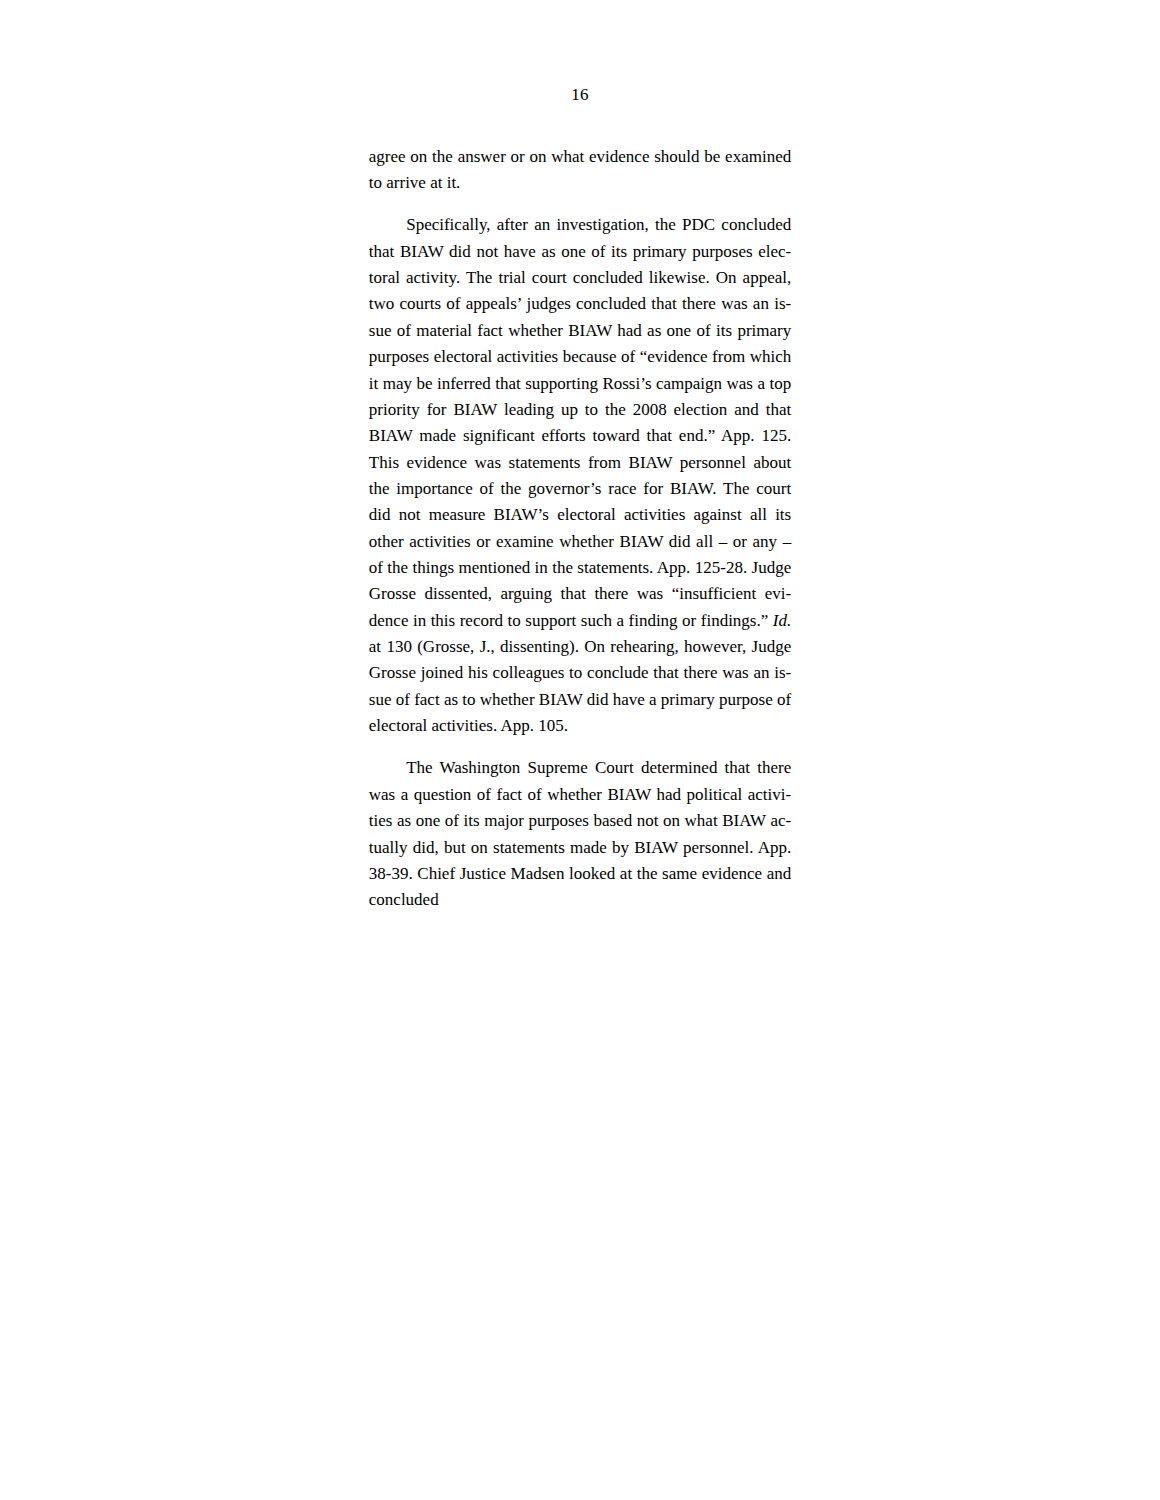16
agree on the answer or on what evidence should be examined to arrive at it.
Specifically, after an investigation, the PDC concluded that BIAW did not have as one of its primary purposes electoral activity. The trial court concluded likewise. On appeal, two courts of appeals’ judges concluded that there was an issue of material fact whether BIAW had as one of its primary purposes electoral activities because of “evidence from which it may be inferred that supporting Rossi’s campaign was a top priority for BIAW leading up to the 2008 election and that BIAW made significant efforts toward that end.” App. 125. This evidence was statements from BIAW personnel about the importance of the governor’s race for BIAW. The court did not measure BIAW’s electoral activities against all its other activities or examine whether BIAW did all – or any – of the things mentioned in the statements. App. 125-28. Judge Grosse dissented, arguing that there was “insufficient evidence in this record to support such a finding or findings.” Id. at 130 (Grosse, J., dissenting). On rehearing, however, Judge Grosse joined his colleagues to conclude that there was an issue of fact as to whether BIAW did have a primary purpose of electoral activities. App. 105.
The Washington Supreme Court determined that there was a question of fact of whether BIAW had political activities as one of its major purposes based not on what BIAW actually did, but on statements made by BIAW personnel. App. 38-39. Chief Justice Madsen looked at the same evidence and concluded